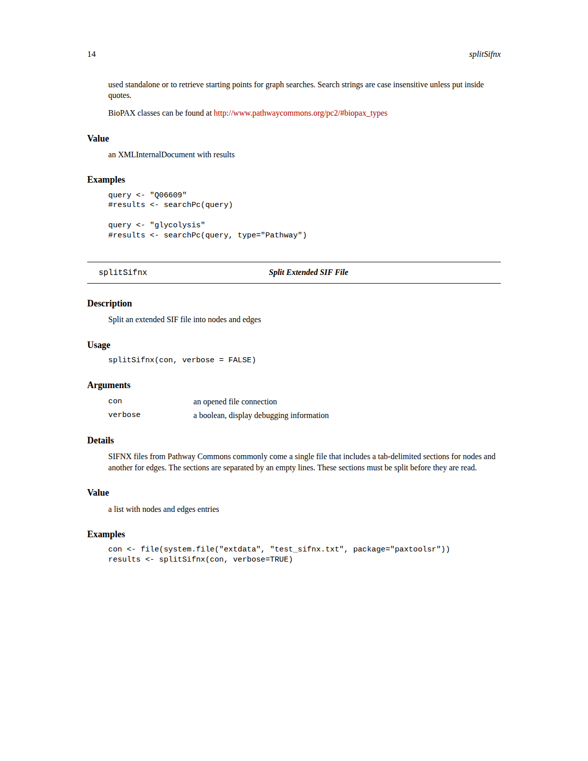14 splitSifnx
used standalone or to retrieve starting points for graph searches. Search strings are case insensitive unless put inside quotes.
BioPAX classes can be found at http://www.pathwaycommons.org/pc2/#biopax_types
Value
an XMLInternalDocument with results
Examples
query <- "Q06609"
#results <- searchPc(query)

query <- "glycolysis"
#results <- searchPc(query, type="Pathway")
splitSifnx Split Extended SIF File
Description
Split an extended SIF file into nodes and edges
Usage
splitSifnx(con, verbose = FALSE)
Arguments
con
an opened file connection
verbose
a boolean, display debugging information
Details
SIFNX files from Pathway Commons commonly come a single file that includes a tab-delimited sections for nodes and another for edges. The sections are separated by an empty lines. These sections must be split before they are read.
Value
a list with nodes and edges entries
Examples
con <- file(system.file("extdata", "test_sifnx.txt", package="paxtoolsr"))
results <- splitSifnx(con, verbose=TRUE)